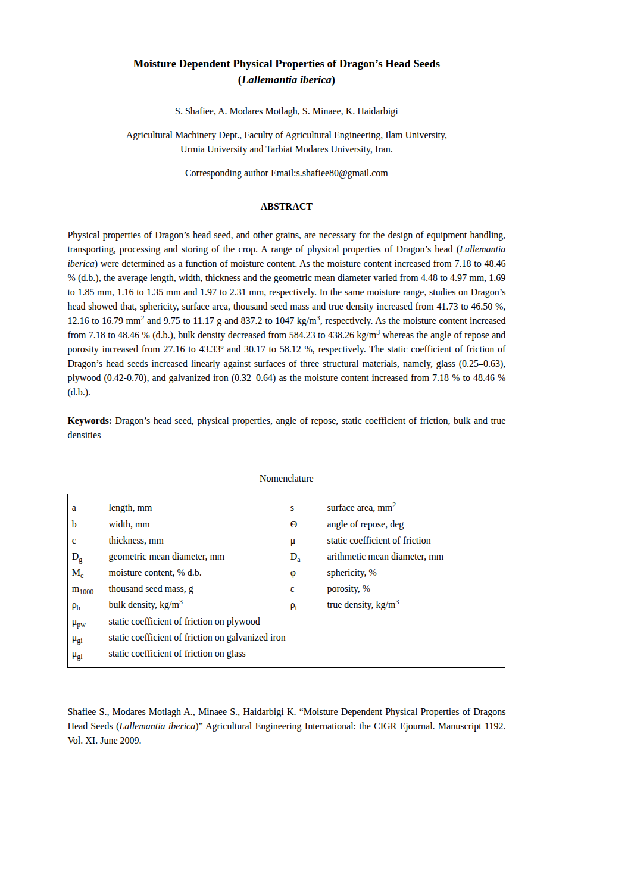Moisture Dependent Physical Properties of Dragon’s Head Seeds
(Lallemantia iberica)
S. Shafiee, A. Modares Motlagh, S. Minaee, K. Haidarbigi
Agricultural Machinery Dept., Faculty of Agricultural Engineering, Ilam University,
Urmia University and Tarbiat Modares University, Iran.
Corresponding author Email:s.shafiee80@gmail.com
ABSTRACT
Physical properties of Dragon’s head seed, and other grains, are necessary for the design of equipment handling, transporting, processing and storing of the crop. A range of physical properties of Dragon’s head (Lallemantia iberica) were determined as a function of moisture content. As the moisture content increased from 7.18 to 48.46 % (d.b.), the average length, width, thickness and the geometric mean diameter varied from 4.48 to 4.97 mm, 1.69 to 1.85 mm, 1.16 to 1.35 mm and 1.97 to 2.31 mm, respectively. In the same moisture range, studies on Dragon’s head showed that, sphericity, surface area, thousand seed mass and true density increased from 41.73 to 46.50 %, 12.16 to 16.79 mm2 and 9.75 to 11.17 g and 837.2 to 1047 kg/m3, respectively. As the moisture content increased from 7.18 to 48.46 % (d.b.), bulk density decreased from 584.23 to 438.26 kg/m3 whereas the angle of repose and porosity increased from 27.16 to 43.33º and 30.17 to 58.12 %, respectively. The static coefficient of friction of Dragon’s head seeds increased linearly against surfaces of three structural materials, namely, glass (0.25–0.63), plywood (0.42-0.70), and galvanized iron (0.32–0.64) as the moisture content increased from 7.18 % to 48.46 % (d.b.).
Keywords: Dragon’s head seed, physical properties, angle of repose, static coefficient of friction, bulk and true densities
Nomenclature
| a | length, mm | s | surface area, mm 2 |
| b | width, mm | Θ | angle of repose, deg |
| c | thickness, mm | μ | static coefficient of friction |
| D g | geometric mean diameter, mm | D a | arithmetic mean diameter, mm |
| M c | moisture content, % d.b. | φ | sphericity, % |
| m 1000 | thousand seed mass, g | ε | porosity, % |
| ρ b | bulk density, kg/m 3 | ρ t | true density, kg/m 3 |
| μ pw | static coefficient of friction on plywood |
| μ gi | static coefficient of friction on galvanized iron |
| μ gl | static coefficient of friction on glass |
Shafiee S., Modares Motlagh A., Minaee S., Haidarbigi K. “Moisture Dependent Physical Properties of Dragons Head Seeds (Lallemantia iberica)” Agricultural Engineering International: the CIGR Ejournal. Manuscript 1192. Vol. XI. June 2009.